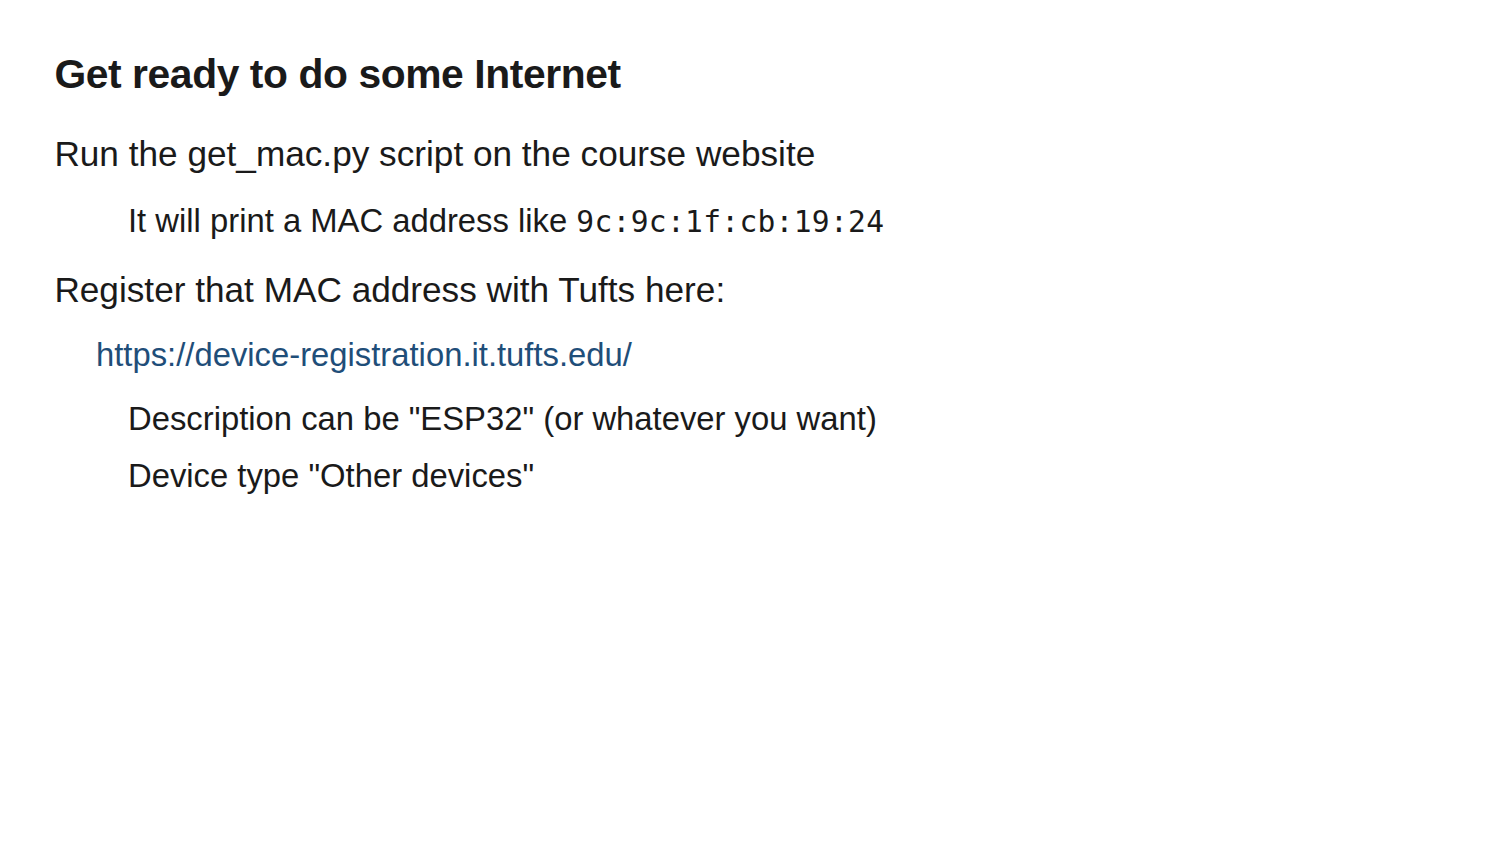Get ready to do some Internet
Run the get_mac.py script on the course website
It will print a MAC address like 9c:9c:1f:cb:19:24
Register that MAC address with Tufts here:
https://device-registration.it.tufts.edu/
Description can be "ESP32" (or whatever you want)
Device type "Other devices"